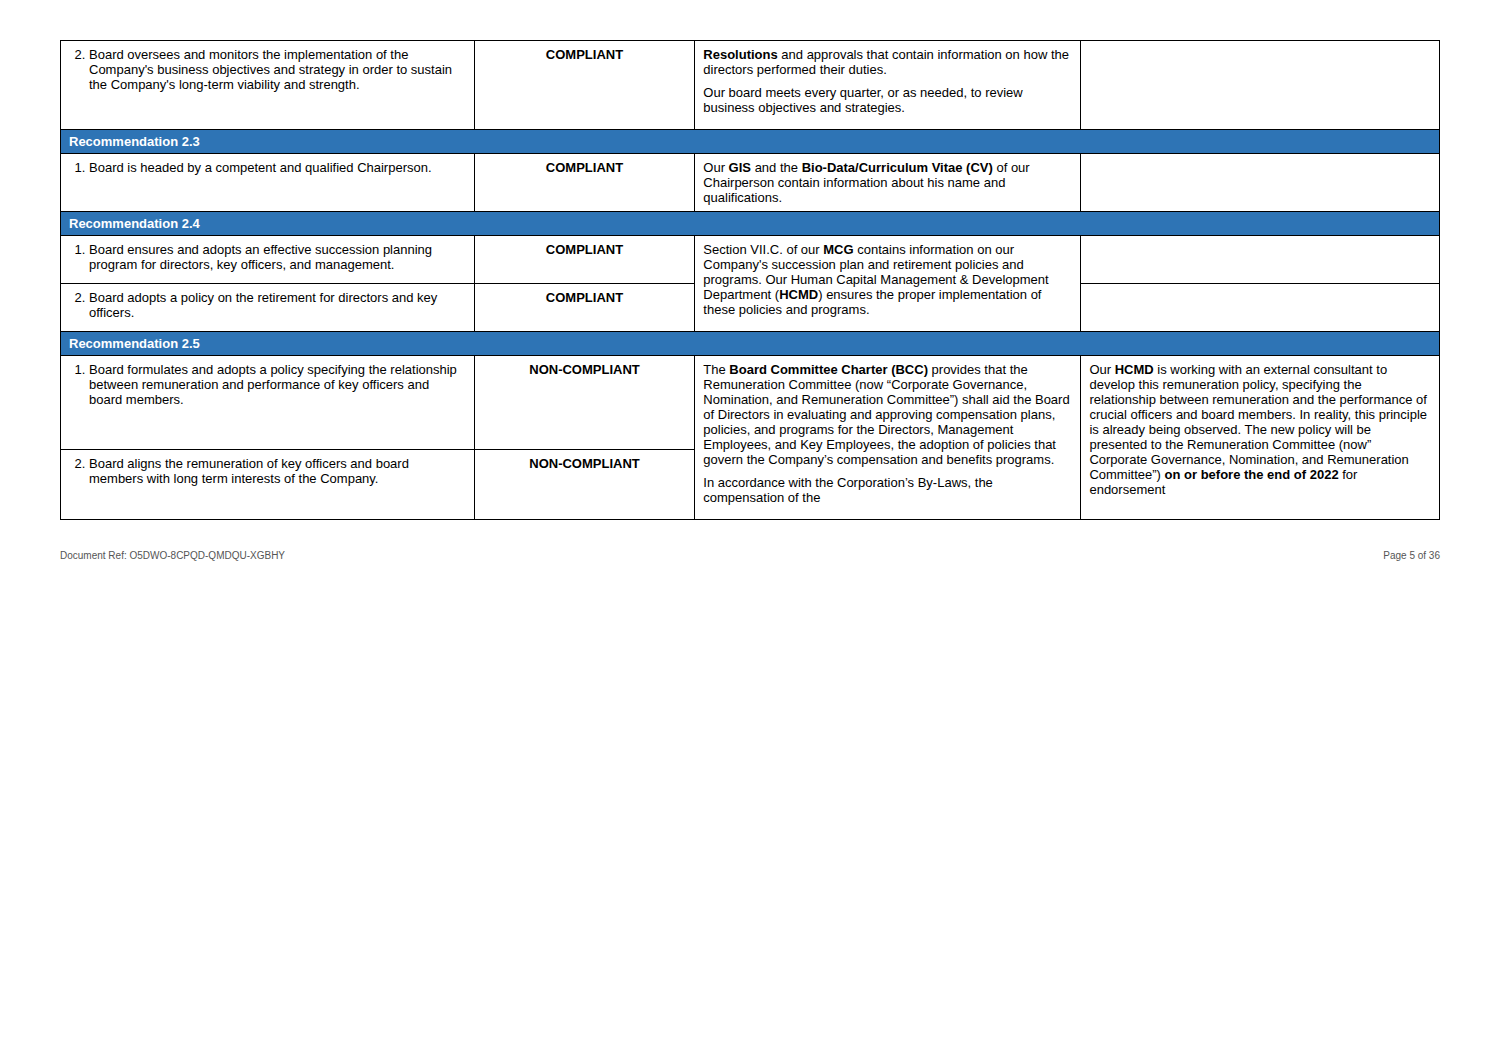| Board oversees and monitors the implementation of the Company's business objectives and strategy in order to sustain the Company's long-term viability and strength. | COMPLIANT | Resolutions and approvals that contain information on how the directors performed their duties. Our board meets every quarter, or as needed, to review business objectives and strategies. | |
| Recommendation 2.3 |
| Board is headed by a competent and qualified Chairperson. | COMPLIANT | Our GIS and the Bio-Data/Curriculum Vitae (CV) of our Chairperson contain information about his name and qualifications. | |
| Recommendation 2.4 |
| Board ensures and adopts an effective succession planning program for directors, key officers, and management. | COMPLIANT | Section VII.C. of our MCG contains information on our Company's succession plan and retirement policies and programs. Our Human Capital Management & Development Department ( HCMD ) ensures the proper implementation of these policies and programs. | |
| Board adopts a policy on the retirement for directors and key officers. | COMPLIANT | |
| Recommendation 2.5 |
| Board formulates and adopts a policy specifying the relationship between remuneration and performance of key officers and board members. | NON-COMPLIANT | The Board Committee Charter (BCC) provides that the Remuneration Committee (now “Corporate Governance, Nomination, and Remuneration Committee”) shall aid the Board of Directors in evaluating and approving compensation plans, policies, and programs for the Directors, Management Employees, and Key Employees, the adoption of policies that govern the Company’s compensation and benefits programs. In accordance with the Corporation’s By-Laws, the compensation of the | Our HCMD is working with an external consultant to develop this remuneration policy, specifying the relationship between remuneration and the performance of crucial officers and board members. In reality, this principle is already being observed. The new policy will be presented to the Remuneration Committee (now” Corporate Governance, Nomination, and Remuneration Committee”) on or before the end of 2022 for endorsement |
| Board aligns the remuneration of key officers and board members with long term interests of the Company. | NON-COMPLIANT |
Document Ref: O5DWO-8CPQD-QMDQU-XGBHY Page 5 of 36